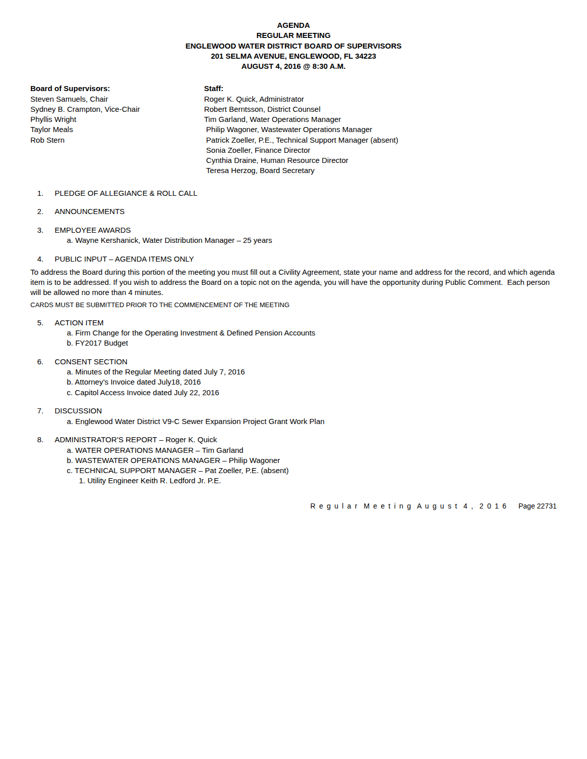AGENDA
REGULAR MEETING
ENGLEWOOD WATER DISTRICT BOARD OF SUPERVISORS
201 SELMA AVENUE, ENGLEWOOD, FL 34223
AUGUST 4, 2016 @ 8:30 A.M.
| Board of Supervisors: | Staff: |
| Steven Samuels, Chair | Roger K. Quick, Administrator |
| Sydney B. Crampton, Vice-Chair | Robert Berntsson, District Counsel |
| Phyllis Wright | Tim Garland, Water Operations Manager |
| Taylor Meals | Philip Wagoner, Wastewater Operations Manager |
| Rob Stern | Patrick Zoeller, P.E., Technical Support Manager (absent) |
| | Sonia Zoeller, Finance Director |
| | Cynthia Draine, Human Resource Director |
| | Teresa Herzog, Board Secretary |
PLEDGE OF ALLEGIANCE & ROLL CALL
ANNOUNCEMENTS
EMPLOYEE AWARDS
a. Wayne Kershanick, Water Distribution Manager – 25 years
PUBLIC INPUT – AGENDA ITEMS ONLY
To address the Board during this portion of the meeting you must fill out a Civility Agreement, state your name and address for the record, and which agenda item is to be addressed. If you wish to address the Board on a topic not on the agenda, you will have the opportunity during Public Comment. Each person will be allowed no more than 4 minutes.
CARDS MUST BE SUBMITTED PRIOR TO THE COMMENCEMENT OF THE MEETING
ACTION ITEM
a. Firm Change for the Operating Investment & Defined Pension Accounts
b. FY2017 Budget
CONSENT SECTION
a. Minutes of the Regular Meeting dated July 7, 2016
b. Attorney’s Invoice dated July18, 2016
c. Capitol Access Invoice dated July 22, 2016
DISCUSSION
a. Englewood Water District V9-C Sewer Expansion Project Grant Work Plan
ADMINISTRATOR’S REPORT – Roger K. Quick
a. WATER OPERATIONS MANAGER – Tim Garland
b. WASTEWATER OPERATIONS MANAGER – Philip Wagoner
c. TECHNICAL SUPPORT MANAGER – Pat Zoeller, P.E. (absent)
1. Utility Engineer Keith R. Ledford Jr. P.E.
R e g u l a r M e e t i n g A u g u s t 4 , 2 0 1 6 Page 22731